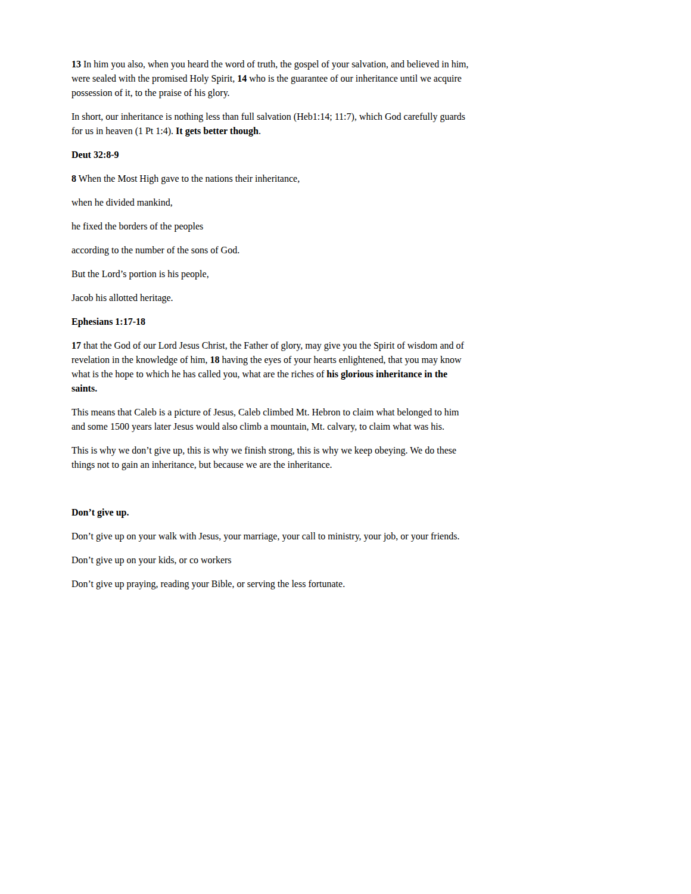13 In him you also, when you heard the word of truth, the gospel of your salvation, and believed in him, were sealed with the promised Holy Spirit, 14 who is the guarantee of our inheritance until we acquire possession of it, to the praise of his glory.
In short, our inheritance is nothing less than full salvation (Heb1:14; 11:7), which God carefully guards for us in heaven (1 Pt 1:4). It gets better though.
Deut 32:8-9
8 When the Most High gave to the nations their inheritance,
when he divided mankind,
he fixed the borders of the peoples
according to the number of the sons of God.
But the Lord’s portion is his people,
Jacob his allotted heritage.
Ephesians 1:17-18
17 that the God of our Lord Jesus Christ, the Father of glory, may give you the Spirit of wisdom and of revelation in the knowledge of him, 18 having the eyes of your hearts enlightened, that you may know what is the hope to which he has called you, what are the riches of his glorious inheritance in the saints.
This means that Caleb is a picture of Jesus, Caleb climbed Mt. Hebron to claim what belonged to him and some 1500 years later Jesus would also climb a mountain, Mt. calvary, to claim what was his.
This is why we don’t give up, this is why we finish strong, this is why we keep obeying. We do these things not to gain an inheritance, but because we are the inheritance.
Don’t give up.
Don’t give up on your walk with Jesus, your marriage, your call to ministry, your job, or your friends.
Don’t give up on your kids, or co workers
Don’t give up praying, reading your Bible, or serving the less fortunate.